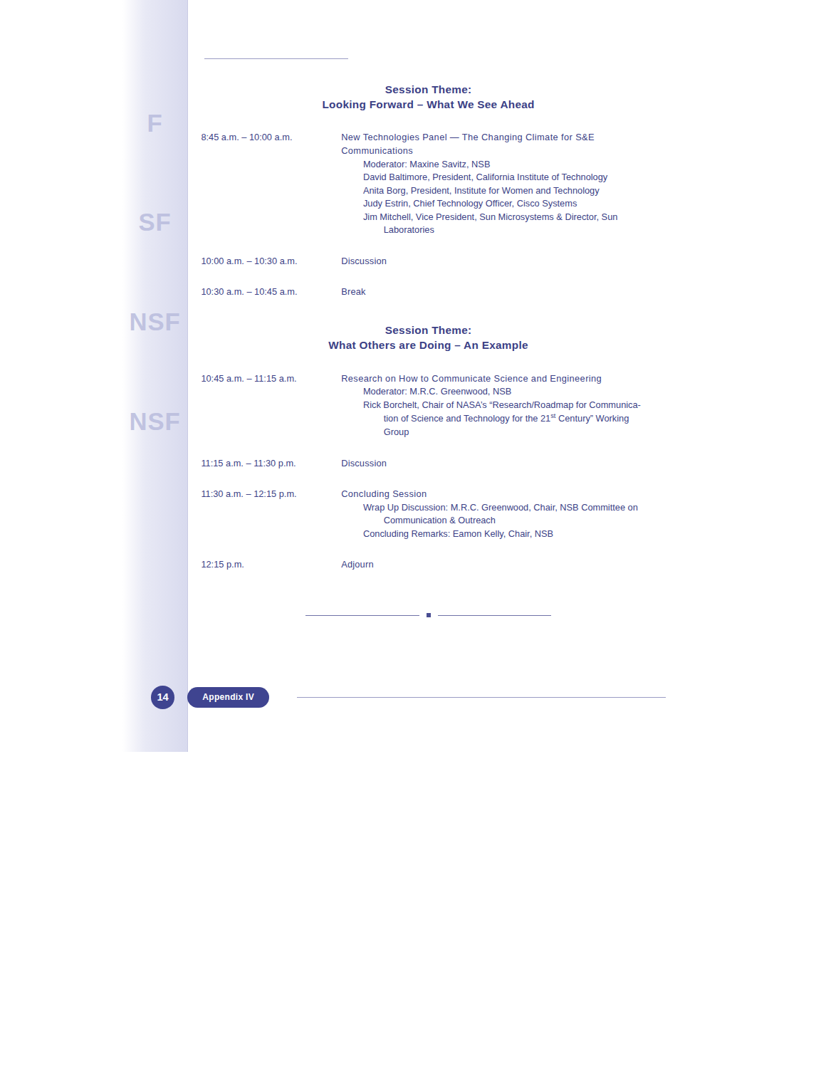F SF NSF NSF
Session Theme: Looking Forward – What We See Ahead
| 8:45 a.m. – 10:00 a.m. | New Technologies Panel — The Changing Climate for S&E Communications Moderator: Maxine Savitz, NSB David Baltimore, President, California Institute of Technology Anita Borg, President, Institute for Women and Technology Judy Estrin, Chief Technology Officer, Cisco Systems Jim Mitchell, Vice President, Sun Microsystems & Director, Sun Laboratories |
| 10:00 a.m. – 10:30 a.m. | Discussion |
| 10:30 a.m. – 10:45 a.m. | Break |
Session Theme: What Others are Doing – An Example
| 10:45 a.m. – 11:15 a.m. | Research on How to Communicate Science and Engineering Moderator: M.R.C. Greenwood, NSB Rick Borchelt, Chair of NASA’s “Research/Roadmap for Communica- tion of Science and Technology for the 21 st Century” Working Group |
| 11:15 a.m. – 11:30 p.m. | Discussion |
| 11:30 a.m. – 12:15 p.m. | Concluding Session Wrap Up Discussion: M.R.C. Greenwood, Chair, NSB Committee on Communication & Outreach Concluding Remarks: Eamon Kelly, Chair, NSB |
| 12:15 p.m. | Adjourn |
14
Appendix IV